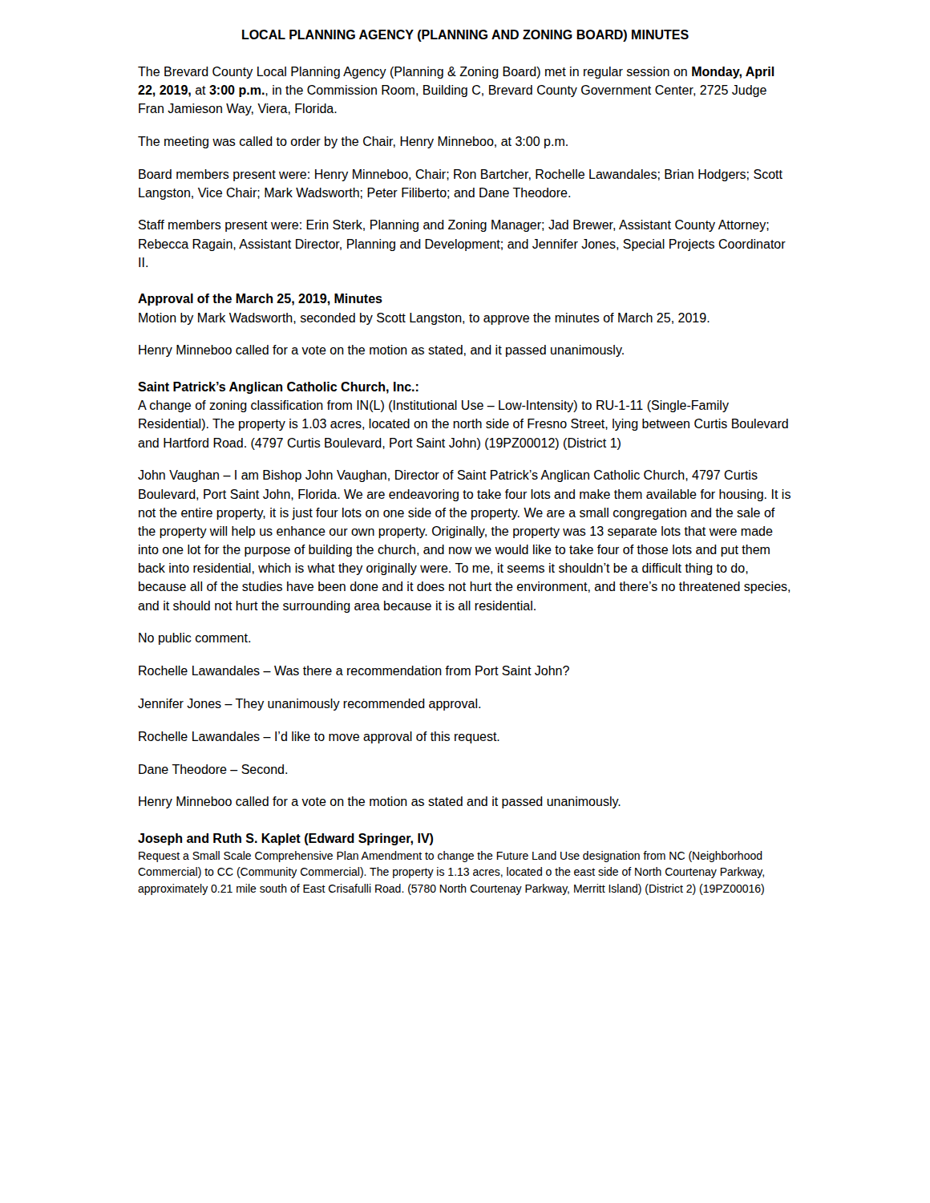LOCAL PLANNING AGENCY (PLANNING AND ZONING BOARD) MINUTES
The Brevard County Local Planning Agency (Planning & Zoning Board) met in regular session on Monday, April 22, 2019, at 3:00 p.m., in the Commission Room, Building C, Brevard County Government Center, 2725 Judge Fran Jamieson Way, Viera, Florida.
The meeting was called to order by the Chair, Henry Minneboo, at 3:00 p.m.
Board members present were: Henry Minneboo, Chair; Ron Bartcher, Rochelle Lawandales; Brian Hodgers; Scott Langston, Vice Chair; Mark Wadsworth; Peter Filiberto; and Dane Theodore.
Staff members present were: Erin Sterk, Planning and Zoning Manager; Jad Brewer, Assistant County Attorney; Rebecca Ragain, Assistant Director, Planning and Development; and Jennifer Jones, Special Projects Coordinator II.
Approval of the March 25, 2019, Minutes
Motion by Mark Wadsworth, seconded by Scott Langston, to approve the minutes of March 25, 2019.
Henry Minneboo called for a vote on the motion as stated, and it passed unanimously.
Saint Patrick’s Anglican Catholic Church, Inc.:
A change of zoning classification from IN(L) (Institutional Use – Low-Intensity) to RU-1-11 (Single-Family Residential). The property is 1.03 acres, located on the north side of Fresno Street, lying between Curtis Boulevard and Hartford Road. (4797 Curtis Boulevard, Port Saint John) (19PZ00012) (District 1)
John Vaughan – I am Bishop John Vaughan, Director of Saint Patrick’s Anglican Catholic Church, 4797 Curtis Boulevard, Port Saint John, Florida. We are endeavoring to take four lots and make them available for housing. It is not the entire property, it is just four lots on one side of the property. We are a small congregation and the sale of the property will help us enhance our own property. Originally, the property was 13 separate lots that were made into one lot for the purpose of building the church, and now we would like to take four of those lots and put them back into residential, which is what they originally were. To me, it seems it shouldn’t be a difficult thing to do, because all of the studies have been done and it does not hurt the environment, and there’s no threatened species, and it should not hurt the surrounding area because it is all residential.
No public comment.
Rochelle Lawandales – Was there a recommendation from Port Saint John?
Jennifer Jones – They unanimously recommended approval.
Rochelle Lawandales – I’d like to move approval of this request.
Dane Theodore – Second.
Henry Minneboo called for a vote on the motion as stated and it passed unanimously.
Joseph and Ruth S. Kaplet (Edward Springer, IV)
Request a Small Scale Comprehensive Plan Amendment to change the Future Land Use designation from NC (Neighborhood Commercial) to CC (Community Commercial). The property is 1.13 acres, located o the east side of North Courtenay Parkway, approximately 0.21 mile south of East Crisafulli Road. (5780 North Courtenay Parkway, Merritt Island) (District 2) (19PZ00016)